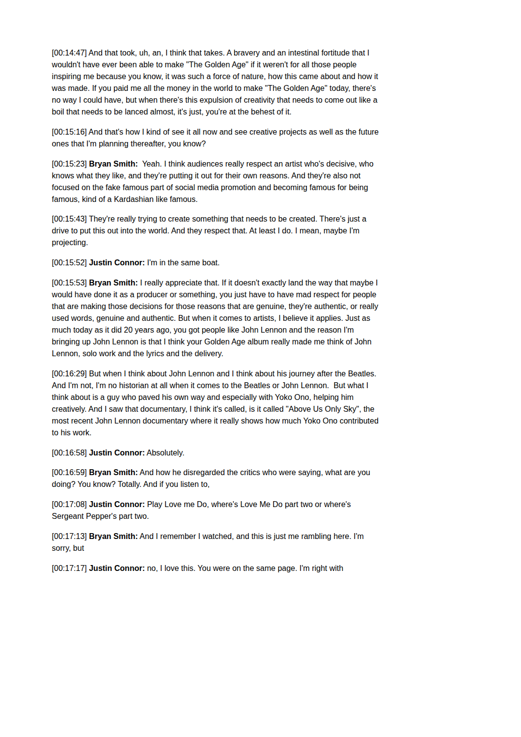[00:14:47] And that took, uh, an, I think that takes. A bravery and an intestinal fortitude that I wouldn't have ever been able to make "The Golden Age" if it weren't for all those people inspiring me because you know, it was such a force of nature, how this came about and how it was made. If you paid me all the money in the world to make "The Golden Age" today, there's no way I could have, but when there's this expulsion of creativity that needs to come out like a boil that needs to be lanced almost, it's just, you're at the behest of it.
[00:15:16] And that's how I kind of see it all now and see creative projects as well as the future ones that I'm planning thereafter, you know?
[00:15:23] Bryan Smith: Yeah. I think audiences really respect an artist who's decisive, who knows what they like, and they're putting it out for their own reasons. And they're also not focused on the fake famous part of social media promotion and becoming famous for being famous, kind of a Kardashian like famous.
[00:15:43] They're really trying to create something that needs to be created. There's just a drive to put this out into the world. And they respect that. At least I do. I mean, maybe I'm projecting.
[00:15:52] Justin Connor: I'm in the same boat.
[00:15:53] Bryan Smith: I really appreciate that. If it doesn't exactly land the way that maybe I would have done it as a producer or something, you just have to have mad respect for people that are making those decisions for those reasons that are genuine, they're authentic, or really used words, genuine and authentic. But when it comes to artists, I believe it applies. Just as much today as it did 20 years ago, you got people like John Lennon and the reason I'm bringing up John Lennon is that I think your Golden Age album really made me think of John Lennon, solo work and the lyrics and the delivery.
[00:16:29] But when I think about John Lennon and I think about his journey after the Beatles. And I'm not, I'm no historian at all when it comes to the Beatles or John Lennon. But what I think about is a guy who paved his own way and especially with Yoko Ono, helping him creatively. And I saw that documentary, I think it's called, is it called "Above Us Only Sky", the most recent John Lennon documentary where it really shows how much Yoko Ono contributed to his work.
[00:16:58] Justin Connor: Absolutely.
[00:16:59] Bryan Smith: And how he disregarded the critics who were saying, what are you doing? You know? Totally. And if you listen to,
[00:17:08] Justin Connor: Play Love me Do, where's Love Me Do part two or where's Sergeant Pepper's part two.
[00:17:13] Bryan Smith: And I remember I watched, and this is just me rambling here. I'm sorry, but
[00:17:17] Justin Connor: no, I love this. You were on the same page. I'm right with